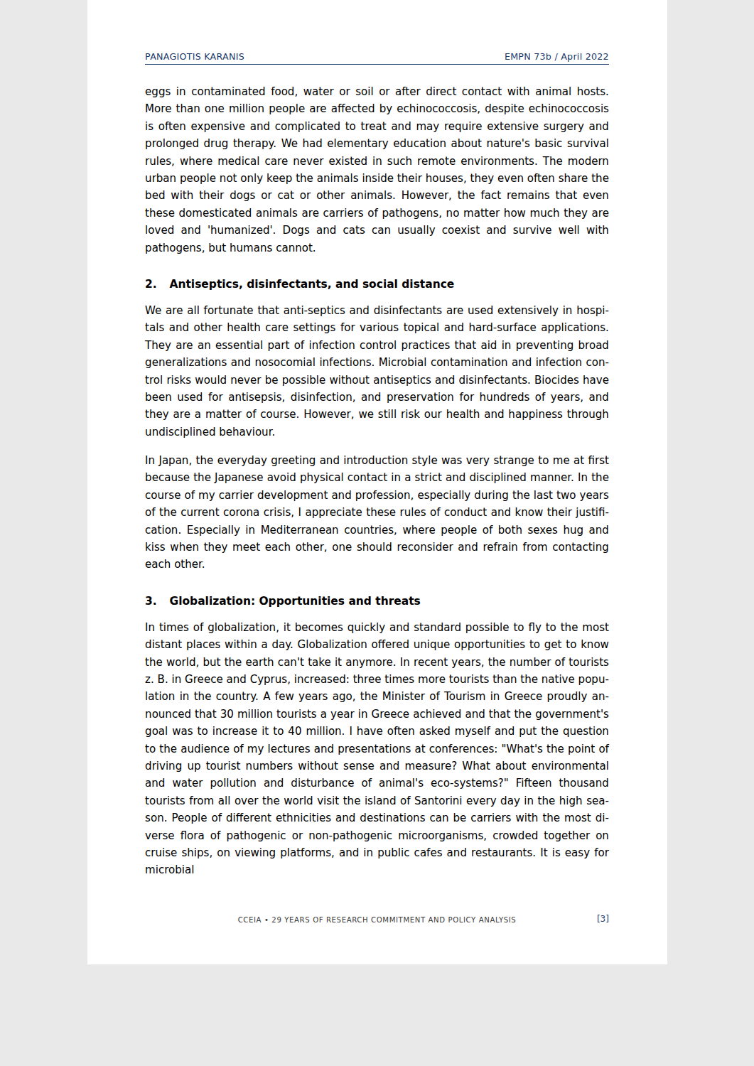Panagiotis Karanis EMPN 73b / April 2022
eggs in contaminated food, water or soil or after direct contact with animal hosts. More than one million people are affected by echinococcosis, despite echinococcosis is often expensive and complicated to treat and may require extensive surgery and prolonged drug therapy. We had elementary education about nature's basic survival rules, where medical care never existed in such remote environments. The modern urban people not only keep the animals inside their houses, they even often share the bed with their dogs or cat or other animals. However, the fact remains that even these domesticated animals are carriers of pathogens, no matter how much they are loved and 'humanized'. Dogs and cats can usually coexist and survive well with pathogens, but humans cannot.
2. Antiseptics, disinfectants, and social distance
We are all fortunate that anti-septics and disinfectants are used extensively in hospitals and other health care settings for various topical and hard-surface applications. They are an essential part of infection control practices that aid in preventing broad generalizations and nosocomial infections. Microbial contamination and infection control risks would never be possible without antiseptics and disinfectants. Biocides have been used for antisepsis, disinfection, and preservation for hundreds of years, and they are a matter of course. However, we still risk our health and happiness through undisciplined behaviour.
In Japan, the everyday greeting and introduction style was very strange to me at first because the Japanese avoid physical contact in a strict and disciplined manner. In the course of my carrier development and profession, especially during the last two years of the current corona crisis, I appreciate these rules of conduct and know their justification. Especially in Mediterranean countries, where people of both sexes hug and kiss when they meet each other, one should reconsider and refrain from contacting each other.
3. Globalization: Opportunities and threats
In times of globalization, it becomes quickly and standard possible to fly to the most distant places within a day. Globalization offered unique opportunities to get to know the world, but the earth can't take it anymore. In recent years, the number of tourists z. B. in Greece and Cyprus, increased: three times more tourists than the native population in the country. A few years ago, the Minister of Tourism in Greece proudly announced that 30 million tourists a year in Greece achieved and that the government's goal was to increase it to 40 million. I have often asked myself and put the question to the audience of my lectures and presentations at conferences: "What's the point of driving up tourist numbers without sense and measure? What about environmental and water pollution and disturbance of animal's eco-systems?" Fifteen thousand tourists from all over the world visit the island of Santorini every day in the high season. People of different ethnicities and destinations can be carriers with the most diverse flora of pathogenic or non-pathogenic microorganisms, crowded together on cruise ships, on viewing platforms, and in public cafes and restaurants. It is easy for microbial
CCEIA • 29 YEARS OF RESEARCH COMMITMENT AND POLICY ANALYSIS [3]